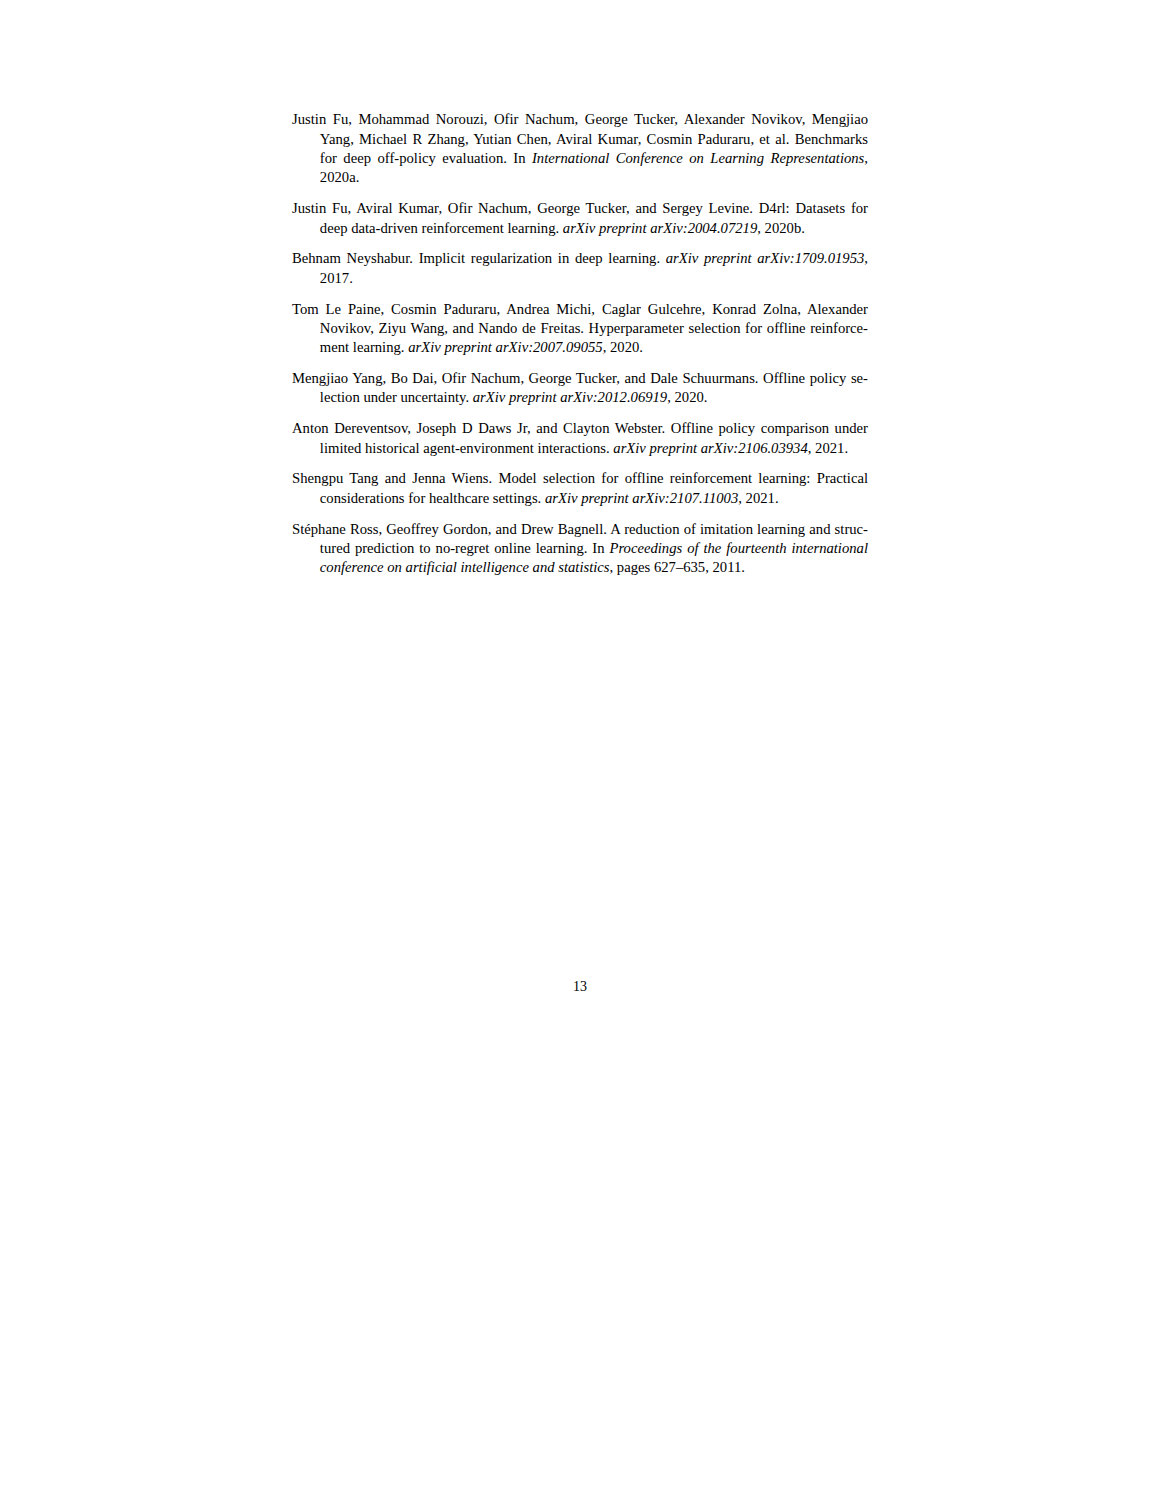Justin Fu, Mohammad Norouzi, Ofir Nachum, George Tucker, Alexander Novikov, Mengjiao Yang, Michael R Zhang, Yutian Chen, Aviral Kumar, Cosmin Paduraru, et al. Benchmarks for deep off-policy evaluation. In International Conference on Learning Representations, 2020a.
Justin Fu, Aviral Kumar, Ofir Nachum, George Tucker, and Sergey Levine. D4rl: Datasets for deep data-driven reinforcement learning. arXiv preprint arXiv:2004.07219, 2020b.
Behnam Neyshabur. Implicit regularization in deep learning. arXiv preprint arXiv:1709.01953, 2017.
Tom Le Paine, Cosmin Paduraru, Andrea Michi, Caglar Gulcehre, Konrad Zolna, Alexander Novikov, Ziyu Wang, and Nando de Freitas. Hyperparameter selection for offline reinforcement learning. arXiv preprint arXiv:2007.09055, 2020.
Mengjiao Yang, Bo Dai, Ofir Nachum, George Tucker, and Dale Schuurmans. Offline policy selection under uncertainty. arXiv preprint arXiv:2012.06919, 2020.
Anton Dereventsov, Joseph D Daws Jr, and Clayton Webster. Offline policy comparison under limited historical agent-environment interactions. arXiv preprint arXiv:2106.03934, 2021.
Shengpu Tang and Jenna Wiens. Model selection for offline reinforcement learning: Practical considerations for healthcare settings. arXiv preprint arXiv:2107.11003, 2021.
Stéphane Ross, Geoffrey Gordon, and Drew Bagnell. A reduction of imitation learning and structured prediction to no-regret online learning. In Proceedings of the fourteenth international conference on artificial intelligence and statistics, pages 627–635, 2011.
13